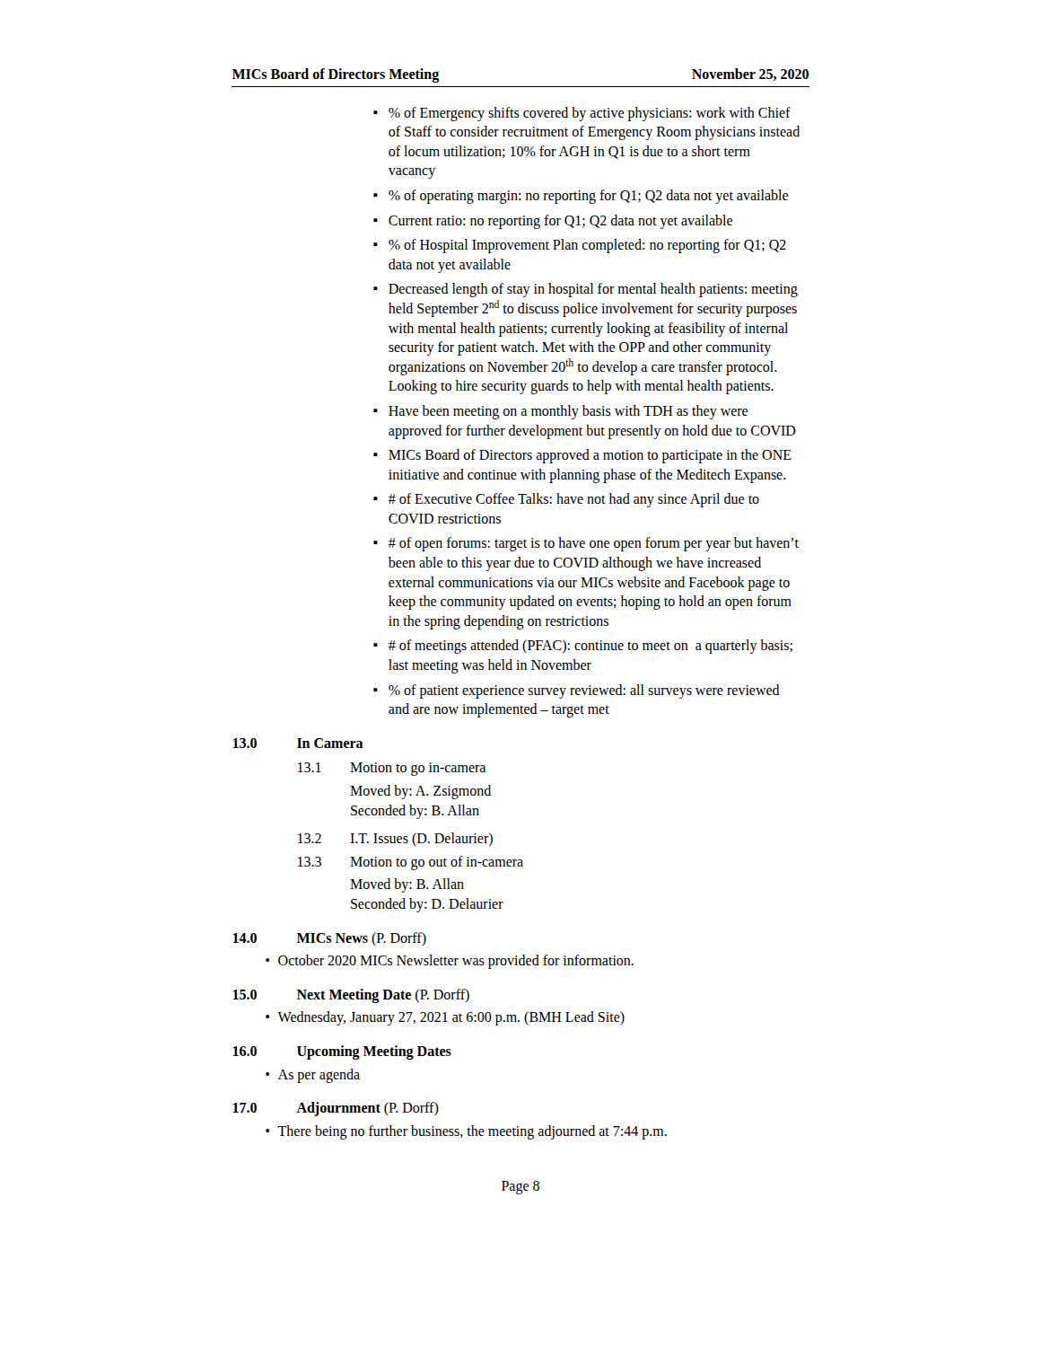MICs Board of Directors Meeting
November 25, 2020
% of Emergency shifts covered by active physicians: work with Chief of Staff to consider recruitment of Emergency Room physicians instead of locum utilization; 10% for AGH in Q1 is due to a short term vacancy
% of operating margin: no reporting for Q1; Q2 data not yet available
Current ratio: no reporting for Q1; Q2 data not yet available
% of Hospital Improvement Plan completed: no reporting for Q1; Q2 data not yet available
Decreased length of stay in hospital for mental health patients: meeting held September 2nd to discuss police involvement for security purposes with mental health patients; currently looking at feasibility of internal security for patient watch. Met with the OPP and other community organizations on November 20th to develop a care transfer protocol. Looking to hire security guards to help with mental health patients.
Have been meeting on a monthly basis with TDH as they were approved for further development but presently on hold due to COVID
MICs Board of Directors approved a motion to participate in the ONE initiative and continue with planning phase of the Meditech Expanse.
# of Executive Coffee Talks: have not had any since April due to COVID restrictions
# of open forums: target is to have one open forum per year but haven’t been able to this year due to COVID although we have increased external communications via our MICs website and Facebook page to keep the community updated on events; hoping to hold an open forum in the spring depending on restrictions
# of meetings attended (PFAC): continue to meet on a quarterly basis; last meeting was held in November
% of patient experience survey reviewed: all surveys were reviewed and are now implemented – target met
13.0
In Camera
13.1
Motion to go in-camera
Moved by: A. Zsigmond
Seconded by: B. Allan
13.2
I.T. Issues (D. Delaurier)
13.3
Motion to go out of in-camera
Moved by: B. Allan
Seconded by: D. Delaurier
14.0
MICs News (P. Dorff)
October 2020 MICs Newsletter was provided for information.
15.0
Next Meeting Date (P. Dorff)
Wednesday, January 27, 2021 at 6:00 p.m. (BMH Lead Site)
16.0
Upcoming Meeting Dates
As per agenda
17.0
Adjournment (P. Dorff)
There being no further business, the meeting adjourned at 7:44 p.m.
Page 8